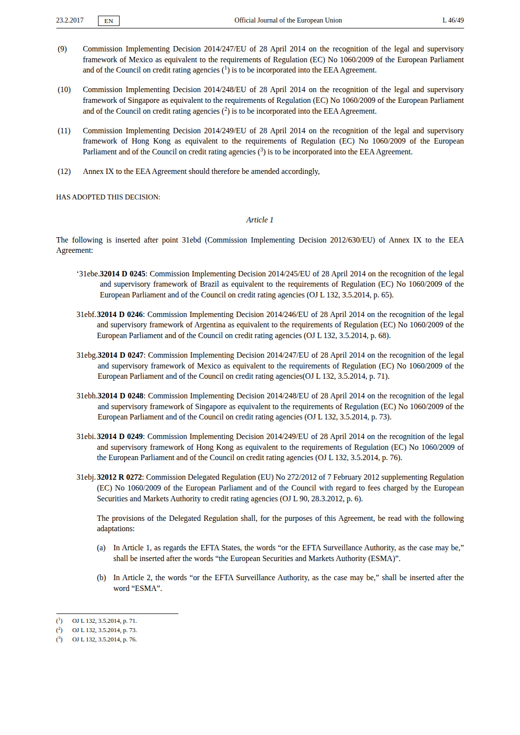23.2.2017
EN
Official Journal of the European Union
L 46/49
(9)
Commission Implementing Decision 2014/247/EU of 28 April 2014 on the recognition of the legal and supervisory framework of Mexico as equivalent to the requirements of Regulation (EC) No 1060/2009 of the European Parliament and of the Council on credit rating agencies (1) is to be incorporated into the EEA Agreement.
(10)
Commission Implementing Decision 2014/248/EU of 28 April 2014 on the recognition of the legal and supervisory framework of Singapore as equivalent to the requirements of Regulation (EC) No 1060/2009 of the European Parliament and of the Council on credit rating agencies (2) is to be incorporated into the EEA Agreement.
(11)
Commission Implementing Decision 2014/249/EU of 28 April 2014 on the recognition of the legal and supervisory framework of Hong Kong as equivalent to the requirements of Regulation (EC) No 1060/2009 of the European Parliament and of the Council on credit rating agencies (3) is to be incorporated into the EEA Agreement.
(12)
Annex IX to the EEA Agreement should therefore be amended accordingly,
HAS ADOPTED THIS DECISION:
Article 1
The following is inserted after point 31ebd (Commission Implementing Decision 2012/630/EU) of Annex IX to the EEA Agreement:
‘31ebe.
32014 D 0245: Commission Implementing Decision 2014/245/EU of 28 April 2014 on the recognition of the legal and supervisory framework of Brazil as equivalent to the requirements of Regulation (EC) No 1060/2009 of the European Parliament and of the Council on credit rating agencies (OJ L 132, 3.5.2014, p. 65).
31ebf.
32014 D 0246: Commission Implementing Decision 2014/246/EU of 28 April 2014 on the recognition of the legal and supervisory framework of Argentina as equivalent to the requirements of Regulation (EC) No 1060/2009 of the European Parliament and of the Council on credit rating agencies (OJ L 132, 3.5.2014, p. 68).
31ebg.
32014 D 0247: Commission Implementing Decision 2014/247/EU of 28 April 2014 on the recognition of the legal and supervisory framework of Mexico as equivalent to the requirements of Regulation (EC) No 1060/2009 of the European Parliament and of the Council on credit rating agencies(OJ L 132, 3.5.2014, p. 71).
31ebh.
32014 D 0248: Commission Implementing Decision 2014/248/EU of 28 April 2014 on the recognition of the legal and supervisory framework of Singapore as equivalent to the requirements of Regulation (EC) No 1060/2009 of the European Parliament and of the Council on credit rating agencies (OJ L 132, 3.5.2014, p. 73).
31ebi.
32014 D 0249: Commission Implementing Decision 2014/249/EU of 28 April 2014 on the recognition of the legal and supervisory framework of Hong Kong as equivalent to the requirements of Regulation (EC) No 1060/2009 of the European Parliament and of the Council on credit rating agencies (OJ L 132, 3.5.2014, p. 76).
31ebj.
32012 R 0272: Commission Delegated Regulation (EU) No 272/2012 of 7 February 2012 supplementing Regulation (EC) No 1060/2009 of the European Parliament and of the Council with regard to fees charged by the European Securities and Markets Authority to credit rating agencies (OJ L 90, 28.3.2012, p. 6).
The provisions of the Delegated Regulation shall, for the purposes of this Agreement, be read with the following adaptations:
(a)
In Article 1, as regards the EFTA States, the words “or the EFTA Surveillance Authority, as the case may be,” shall be inserted after the words “the European Securities and Markets Authority (ESMA)”.
(b)
In Article 2, the words “or the EFTA Surveillance Authority, as the case may be,” shall be inserted after the word “ESMA”.
(1)
OJ L 132, 3.5.2014, p. 71.
(2)
OJ L 132, 3.5.2014, p. 73.
(3)
OJ L 132, 3.5.2014, p. 76.